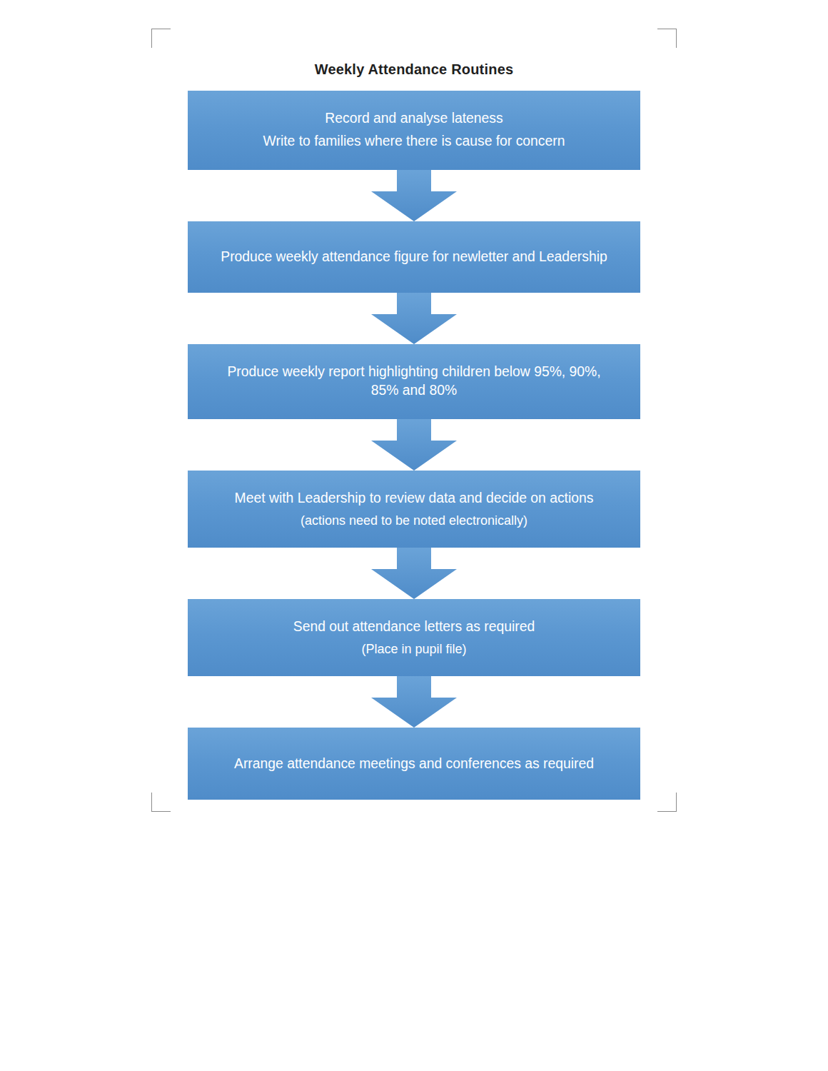Weekly Attendance Routines
Record and analyse lateness
Write to families where there is cause for concern
Produce weekly attendance figure for newletter and Leadership
Produce weekly report highlighting children below 95%, 90%, 85% and 80%
Meet with Leadership to review data and decide on actions
(actions need to be noted electronically)
Send out attendance letters as required
(Place in pupil file)
Arrange attendance meetings and conferences as required